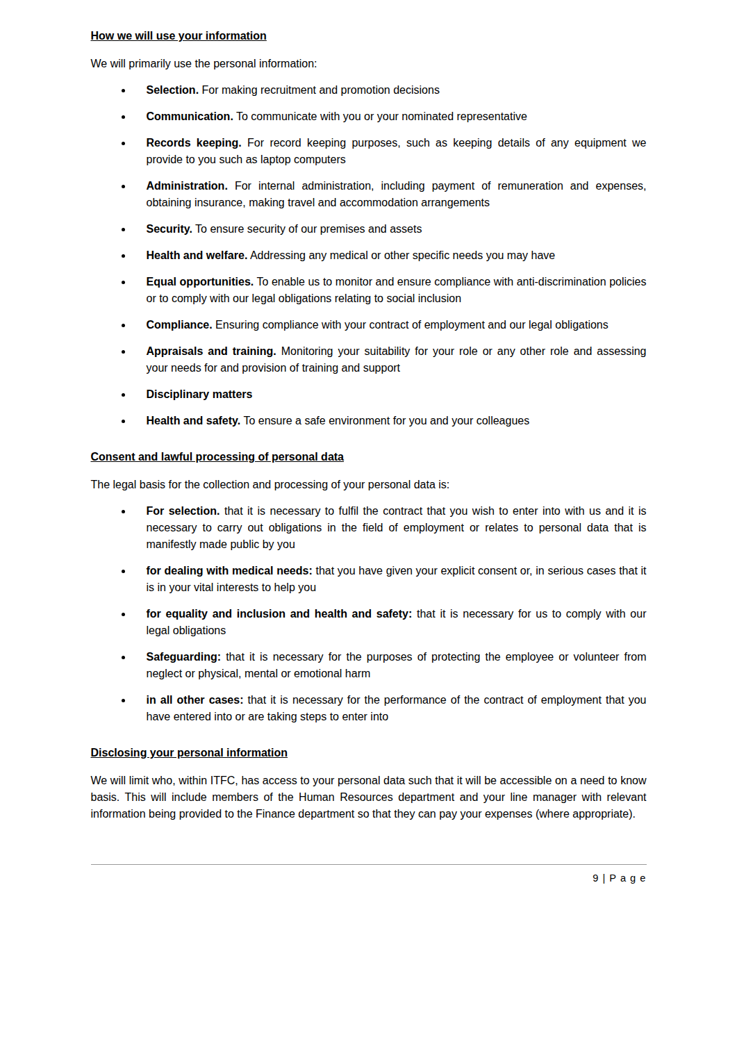How we will use your information
We will primarily use the personal information:
Selection. For making recruitment and promotion decisions
Communication. To communicate with you or your nominated representative
Records keeping. For record keeping purposes, such as keeping details of any equipment we provide to you such as laptop computers
Administration. For internal administration, including payment of remuneration and expenses, obtaining insurance, making travel and accommodation arrangements
Security. To ensure security of our premises and assets
Health and welfare. Addressing any medical or other specific needs you may have
Equal opportunities. To enable us to monitor and ensure compliance with anti-discrimination policies or to comply with our legal obligations relating to social inclusion
Compliance. Ensuring compliance with your contract of employment and our legal obligations
Appraisals and training. Monitoring your suitability for your role or any other role and assessing your needs for and provision of training and support
Disciplinary matters
Health and safety. To ensure a safe environment for you and your colleagues
Consent and lawful processing of personal data
The legal basis for the collection and processing of your personal data is:
For selection. that it is necessary to fulfil the contract that you wish to enter into with us and it is necessary to carry out obligations in the field of employment or relates to personal data that is manifestly made public by you
for dealing with medical needs: that you have given your explicit consent or, in serious cases that it is in your vital interests to help you
for equality and inclusion and health and safety: that it is necessary for us to comply with our legal obligations
Safeguarding: that it is necessary for the purposes of protecting the employee or volunteer from neglect or physical, mental or emotional harm
in all other cases: that it is necessary for the performance of the contract of employment that you have entered into or are taking steps to enter into
Disclosing your personal information
We will limit who, within ITFC, has access to your personal data such that it will be accessible on a need to know basis. This will include members of the Human Resources department and your line manager with relevant information being provided to the Finance department so that they can pay your expenses (where appropriate).
9 | P a g e